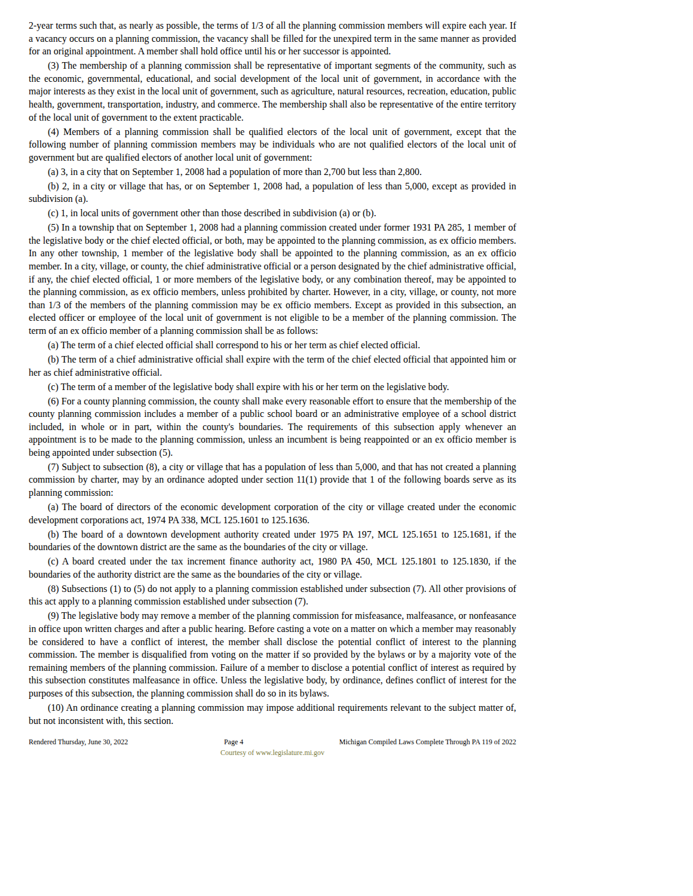2-year terms such that, as nearly as possible, the terms of 1/3 of all the planning commission members will expire each year. If a vacancy occurs on a planning commission, the vacancy shall be filled for the unexpired term in the same manner as provided for an original appointment. A member shall hold office until his or her successor is appointed.
(3) The membership of a planning commission shall be representative of important segments of the community, such as the economic, governmental, educational, and social development of the local unit of government, in accordance with the major interests as they exist in the local unit of government, such as agriculture, natural resources, recreation, education, public health, government, transportation, industry, and commerce. The membership shall also be representative of the entire territory of the local unit of government to the extent practicable.
(4) Members of a planning commission shall be qualified electors of the local unit of government, except that the following number of planning commission members may be individuals who are not qualified electors of the local unit of government but are qualified electors of another local unit of government:
(a) 3, in a city that on September 1, 2008 had a population of more than 2,700 but less than 2,800.
(b) 2, in a city or village that has, or on September 1, 2008 had, a population of less than 5,000, except as provided in subdivision (a).
(c) 1, in local units of government other than those described in subdivision (a) or (b).
(5) In a township that on September 1, 2008 had a planning commission created under former 1931 PA 285, 1 member of the legislative body or the chief elected official, or both, may be appointed to the planning commission, as ex officio members. In any other township, 1 member of the legislative body shall be appointed to the planning commission, as an ex officio member. In a city, village, or county, the chief administrative official or a person designated by the chief administrative official, if any, the chief elected official, 1 or more members of the legislative body, or any combination thereof, may be appointed to the planning commission, as ex officio members, unless prohibited by charter. However, in a city, village, or county, not more than 1/3 of the members of the planning commission may be ex officio members. Except as provided in this subsection, an elected officer or employee of the local unit of government is not eligible to be a member of the planning commission. The term of an ex officio member of a planning commission shall be as follows:
(a) The term of a chief elected official shall correspond to his or her term as chief elected official.
(b) The term of a chief administrative official shall expire with the term of the chief elected official that appointed him or her as chief administrative official.
(c) The term of a member of the legislative body shall expire with his or her term on the legislative body.
(6) For a county planning commission, the county shall make every reasonable effort to ensure that the membership of the county planning commission includes a member of a public school board or an administrative employee of a school district included, in whole or in part, within the county's boundaries. The requirements of this subsection apply whenever an appointment is to be made to the planning commission, unless an incumbent is being reappointed or an ex officio member is being appointed under subsection (5).
(7) Subject to subsection (8), a city or village that has a population of less than 5,000, and that has not created a planning commission by charter, may by an ordinance adopted under section 11(1) provide that 1 of the following boards serve as its planning commission:
(a) The board of directors of the economic development corporation of the city or village created under the economic development corporations act, 1974 PA 338, MCL 125.1601 to 125.1636.
(b) The board of a downtown development authority created under 1975 PA 197, MCL 125.1651 to 125.1681, if the boundaries of the downtown district are the same as the boundaries of the city or village.
(c) A board created under the tax increment finance authority act, 1980 PA 450, MCL 125.1801 to 125.1830, if the boundaries of the authority district are the same as the boundaries of the city or village.
(8) Subsections (1) to (5) do not apply to a planning commission established under subsection (7). All other provisions of this act apply to a planning commission established under subsection (7).
(9) The legislative body may remove a member of the planning commission for misfeasance, malfeasance, or nonfeasance in office upon written charges and after a public hearing. Before casting a vote on a matter on which a member may reasonably be considered to have a conflict of interest, the member shall disclose the potential conflict of interest to the planning commission. The member is disqualified from voting on the matter if so provided by the bylaws or by a majority vote of the remaining members of the planning commission. Failure of a member to disclose a potential conflict of interest as required by this subsection constitutes malfeasance in office. Unless the legislative body, by ordinance, defines conflict of interest for the purposes of this subsection, the planning commission shall do so in its bylaws.
(10) An ordinance creating a planning commission may impose additional requirements relevant to the subject matter of, but not inconsistent with, this section.
Rendered Thursday, June 30, 2022 Page 4 Michigan Compiled Laws Complete Through PA 119 of 2022
Courtesy of www.legislature.mi.gov